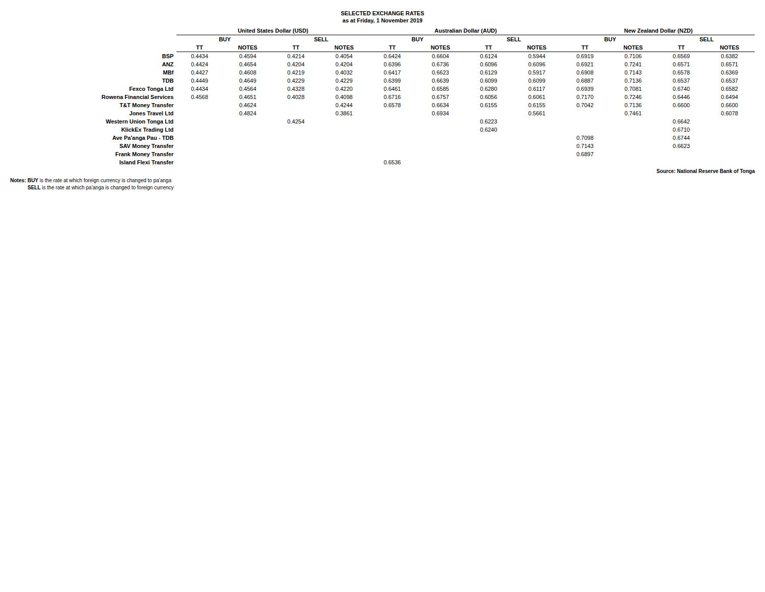SELECTED EXCHANGE RATES
as at Friday, 1 November 2019
| | United States Dollar (USD) | Australian Dollar (AUD) | New Zealand Dollar (NZD) |
| --- | --- | --- | --- |
| | BUY | SELL | BUY | SELL | BUY | SELL |
| | TT | NOTES | TT | NOTES | TT | NOTES | TT | NOTES | TT | NOTES | TT | NOTES |
| BSP | 0.4434 | 0.4594 | 0.4214 | 0.4054 | 0.6424 | 0.6604 | 0.6124 | 0.5944 | 0.6919 | 0.7106 | 0.6569 | 0.6382 |
| ANZ | 0.4424 | 0.4654 | 0.4204 | 0.4204 | 0.6396 | 0.6736 | 0.6096 | 0.6096 | 0.6921 | 0.7241 | 0.6571 | 0.6571 |
| MBf | 0.4427 | 0.4608 | 0.4219 | 0.4032 | 0.6417 | 0.6623 | 0.6129 | 0.5917 | 0.6908 | 0.7143 | 0.6578 | 0.6369 |
| TDB | 0.4449 | 0.4649 | 0.4229 | 0.4229 | 0.6399 | 0.6639 | 0.6099 | 0.6099 | 0.6887 | 0.7136 | 0.6537 | 0.6537 |
| Fexco Tonga Ltd | 0.4434 | 0.4564 | 0.4328 | 0.4220 | 0.6461 | 0.6585 | 0.6280 | 0.6117 | 0.6939 | 0.7081 | 0.6740 | 0.6582 |
| Rowena Financial Services | 0.4568 | 0.4651 | 0.4028 | 0.4098 | 0.6716 | 0.6757 | 0.6056 | 0.6061 | 0.7170 | 0.7246 | 0.6446 | 0.6494 |
| T&T Money Transfer | | 0.4624 | | 0.4244 | 0.6578 | 0.6634 | 0.6155 | 0.6155 | 0.7042 | 0.7136 | 0.6600 | 0.6600 |
| Jones Travel Ltd | | 0.4824 | | 0.3861 | | 0.6934 | | 0.5661 | | 0.7461 | | 0.6078 |
| Western Union Tonga Ltd | | | 0.4254 | | | | 0.6223 | | | | 0.6642 | |
| KlickEx Trading Ltd | | | | | | | 0.6240 | | | | 0.6710 | |
| Ave Pa'anga Pau - TDB | | | | | | | | | 0.7098 | | 0.6744 | |
| SAV Money Transfer | | | | | | | | | 0.7143 | | 0.6623 | |
| Frank Money Transfer | | | | | | | | | 0.6897 | | | |
| Island Flexi Transfer | | | | | 0.6536 | | | | | | | |
Source: National Reserve Bank of Tonga
Notes: BUY is the rate at which foreign currency is changed to pa'anga
SELL is the rate at which pa'anga is changed to foreign currency